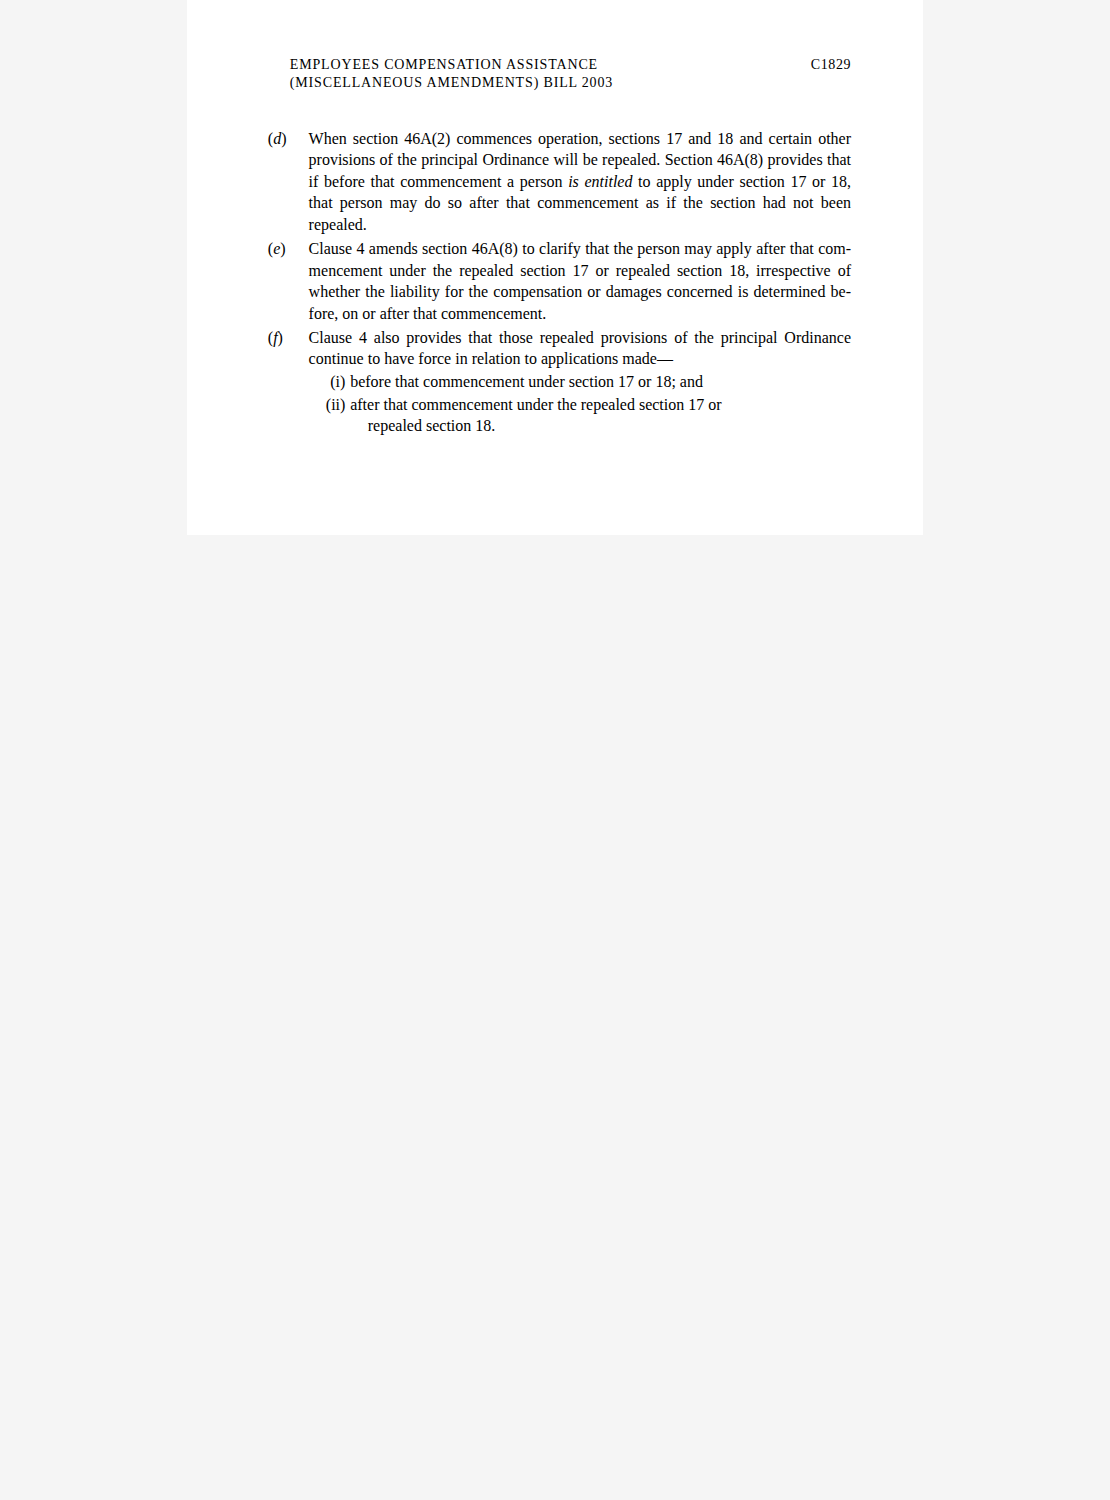Employees Compensation Assistance
(Miscellaneous Amendments) Bill 2003
C1829
(d) When section 46A(2) commences operation, sections 17 and 18 and certain other provisions of the principal Ordinance will be repealed. Section 46A(8) provides that if before that commencement a person is entitled to apply under section 17 or 18, that person may do so after that commencement as if the section had not been repealed.
(e) Clause 4 amends section 46A(8) to clarify that the person may apply after that commencement under the repealed section 17 or repealed section 18, irrespective of whether the liability for the compensation or damages concerned is determined before, on or after that commencement.
(f) Clause 4 also provides that those repealed provisions of the principal Ordinance continue to have force in relation to applications made—
(i) before that commencement under section 17 or 18; and
(ii) after that commencement under the repealed section 17 or repealed section 18.